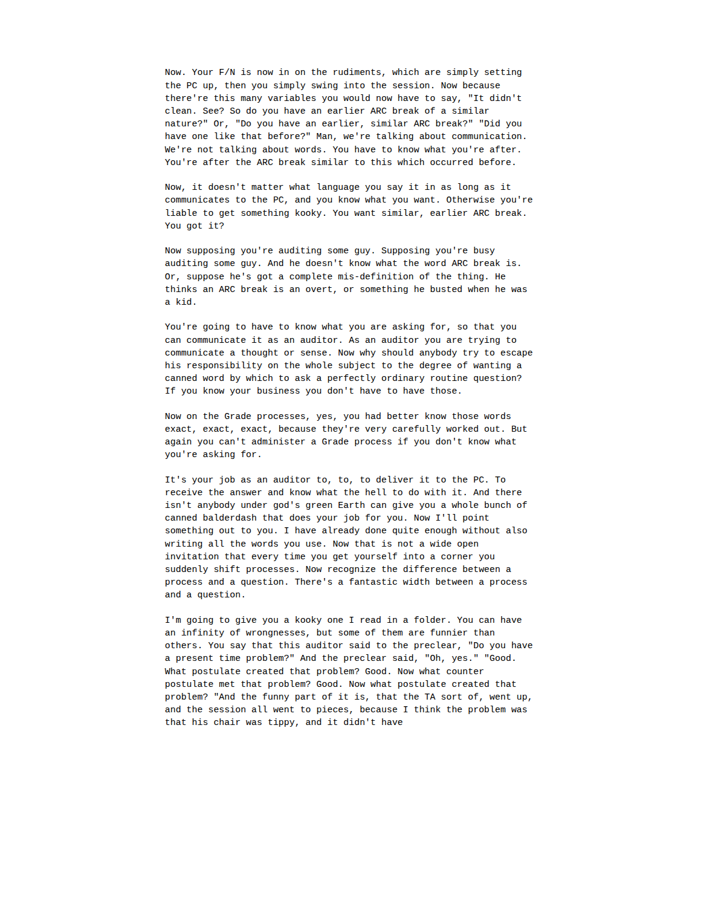Now. Your F/N is now in on the rudiments, which are simply setting the PC up, then you simply swing into the session. Now because there're this many variables you would now have to say, "It didn't clean. See? So do you have an earlier ARC break of a similar nature?" Or, "Do you have an earlier, similar ARC break?" "Did you have one like that before?" Man, we're talking about communication. We're not talking about words. You have to know what you're after. You're after the ARC break similar to this which occurred before.
Now, it doesn't matter what language you say it in as long as it communicates to the PC, and you know what you want. Otherwise you're liable to get something kooky. You want similar, earlier ARC break. You got it?
Now supposing you're auditing some guy. Supposing you're busy auditing some guy. And he doesn't know what the word ARC break is. Or, suppose he's got a complete mis-definition of the thing. He thinks an ARC break is an overt, or something he busted when he was a kid.
You're going to have to know what you are asking for, so that you can communicate it as an auditor. As an auditor you are trying to communicate a thought or sense. Now why should anybody try to escape his responsibility on the whole subject to the degree of wanting a canned word by which to ask a perfectly ordinary routine question? If you know your business you don't have to have those.
Now on the Grade processes, yes, you had better know those words exact, exact, exact, because they're very carefully worked out. But again you can't administer a Grade process if you don't know what you're asking for.
It's your job as an auditor to, to, to deliver it to the PC. To receive the answer and know what the hell to do with it. And there isn't anybody under god's green Earth can give you a whole bunch of canned balderdash that does your job for you. Now I'll point something out to you. I have already done quite enough without also writing all the words you use. Now that is not a wide open invitation that every time you get yourself into a corner you suddenly shift processes. Now recognize the difference between a process and a question. There's a fantastic width between a process and a question.
I'm going to give you a kooky one I read in a folder. You can have an infinity of wrongnesses, but some of them are funnier than others. You say that this auditor said to the preclear, "Do you have a present time problem?" And the preclear said, "Oh, yes." "Good. What postulate created that problem? Good. Now what counter postulate met that problem? Good. Now what postulate created that problem? "And the funny part of it is, that the TA sort of, went up, and the session all went to pieces, because I think the problem was that his chair was tippy, and it didn't have